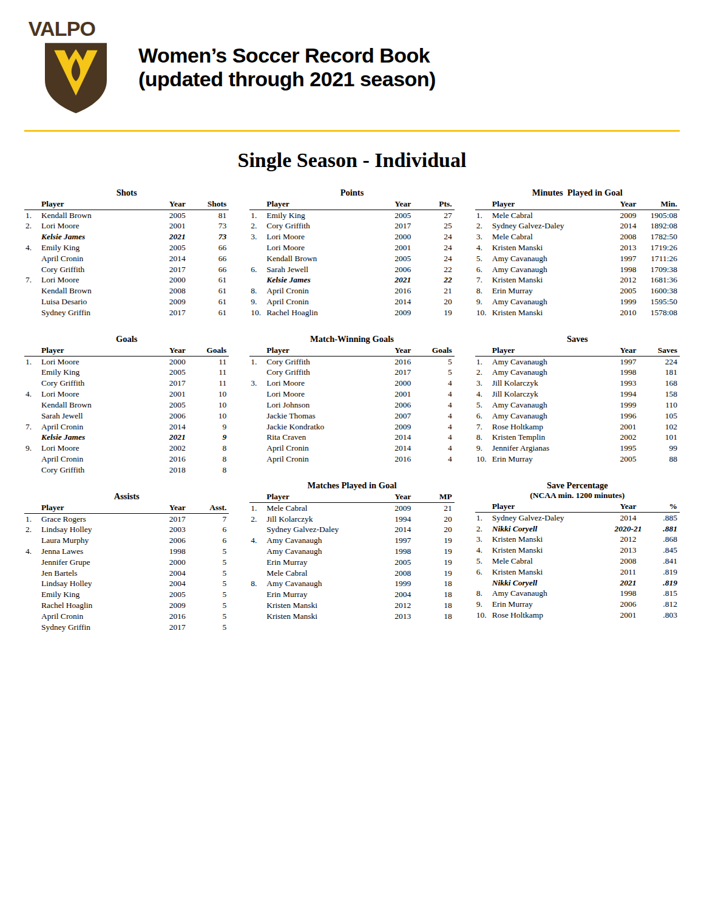VALPO
Women’s Soccer Record Book
(updated through 2021 season)
Single Season - Individual
Shots
| | Player | Year | Shots |
| --- | --- | --- | --- |
| 1. | Kendall Brown | 2005 | 81 |
| 2. | Lori Moore | 2001 | 73 |
| | Kelsie James | 2021 | 73 |
| 4. | Emily King | 2005 | 66 |
| | April Cronin | 2014 | 66 |
| | Cory Griffith | 2017 | 66 |
| 7. | Lori Moore | 2000 | 61 |
| | Kendall Brown | 2008 | 61 |
| | Luisa Desario | 2009 | 61 |
| | Sydney Griffin | 2017 | 61 |
Goals
| | Player | Year | Goals |
| --- | --- | --- | --- |
| 1. | Lori Moore | 2000 | 11 |
| | Emily King | 2005 | 11 |
| | Cory Griffith | 2017 | 11 |
| 4. | Lori Moore | 2001 | 10 |
| | Kendall Brown | 2005 | 10 |
| | Sarah Jewell | 2006 | 10 |
| 7. | April Cronin | 2014 | 9 |
| | Kelsie James | 2021 | 9 |
| 9. | Lori Moore | 2002 | 8 |
| | April Cronin | 2016 | 8 |
| | Cory Griffith | 2018 | 8 |
Assists
| | Player | Year | Asst. |
| --- | --- | --- | --- |
| 1. | Grace Rogers | 2017 | 7 |
| 2. | Lindsay Holley | 2003 | 6 |
| | Laura Murphy | 2006 | 6 |
| 4. | Jenna Lawes | 1998 | 5 |
| | Jennifer Grupe | 2000 | 5 |
| | Jen Bartels | 2004 | 5 |
| | Lindsay Holley | 2004 | 5 |
| | Emily King | 2005 | 5 |
| | Rachel Hoaglin | 2009 | 5 |
| | April Cronin | 2016 | 5 |
| | Sydney Griffin | 2017 | 5 |
Points
| | Player | Year | Pts. |
| --- | --- | --- | --- |
| 1. | Emily King | 2005 | 27 |
| 2. | Cory Griffith | 2017 | 25 |
| 3. | Lori Moore | 2000 | 24 |
| | Lori Moore | 2001 | 24 |
| | Kendall Brown | 2005 | 24 |
| 6. | Sarah Jewell | 2006 | 22 |
| | Kelsie James | 2021 | 22 |
| 8. | April Cronin | 2016 | 21 |
| 9. | April Cronin | 2014 | 20 |
| 10. | Rachel Hoaglin | 2009 | 19 |
Match-Winning Goals
| | Player | Year | Goals |
| --- | --- | --- | --- |
| 1. | Cory Griffith | 2016 | 5 |
| | Cory Griffith | 2017 | 5 |
| 3. | Lori Moore | 2000 | 4 |
| | Lori Moore | 2001 | 4 |
| | Lori Johnson | 2006 | 4 |
| | Jackie Thomas | 2007 | 4 |
| | Jackie Kondratko | 2009 | 4 |
| | Rita Craven | 2014 | 4 |
| | April Cronin | 2014 | 4 |
| | April Cronin | 2016 | 4 |
Matches Played in Goal
| | Player | Year | MP |
| --- | --- | --- | --- |
| 1. | Mele Cabral | 2009 | 21 |
| 2. | Jill Kolarczyk | 1994 | 20 |
| | Sydney Galvez-Daley | 2014 | 20 |
| 4. | Amy Cavanaugh | 1997 | 19 |
| | Amy Cavanaugh | 1998 | 19 |
| | Erin Murray | 2005 | 19 |
| | Mele Cabral | 2008 | 19 |
| 8. | Amy Cavanaugh | 1999 | 18 |
| | Erin Murray | 2004 | 18 |
| | Kristen Manski | 2012 | 18 |
| | Kristen Manski | 2013 | 18 |
Minutes Played in Goal
| | Player | Year | Min. |
| --- | --- | --- | --- |
| 1. | Mele Cabral | 2009 | 1905:08 |
| 2. | Sydney Galvez-Daley | 2014 | 1892:08 |
| 3. | Mele Cabral | 2008 | 1782:50 |
| 4. | Kristen Manski | 2013 | 1719:26 |
| 5. | Amy Cavanaugh | 1997 | 1711:26 |
| 6. | Amy Cavanaugh | 1998 | 1709:38 |
| 7. | Kristen Manski | 2012 | 1681:36 |
| 8. | Erin Murray | 2005 | 1600:38 |
| 9. | Amy Cavanaugh | 1999 | 1595:50 |
| 10. | Kristen Manski | 2010 | 1578:08 |
Saves
| | Player | Year | Saves |
| --- | --- | --- | --- |
| 1. | Amy Cavanaugh | 1997 | 224 |
| 2. | Amy Cavanaugh | 1998 | 181 |
| 3. | Jill Kolarczyk | 1993 | 168 |
| 4. | Jill Kolarczyk | 1994 | 158 |
| 5. | Amy Cavanaugh | 1999 | 110 |
| 6. | Amy Cavanaugh | 1996 | 105 |
| 7. | Rose Holtkamp | 2001 | 102 |
| 8. | Kristen Templin | 2002 | 101 |
| 9. | Jennifer Argianas | 1995 | 99 |
| 10. | Erin Murray | 2005 | 88 |
Save Percentage
(NCAA min. 1200 minutes)
| | Player | Year | % |
| --- | --- | --- | --- |
| 1. | Sydney Galvez-Daley | 2014 | .885 |
| 2. | Nikki Coryell | 2020-21 | .881 |
| 3. | Kristen Manski | 2012 | .868 |
| 4. | Kristen Manski | 2013 | .845 |
| 5. | Mele Cabral | 2008 | .841 |
| 6. | Kristen Manski | 2011 | .819 |
| | Nikki Coryell | 2021 | .819 |
| 8. | Amy Cavanaugh | 1998 | .815 |
| 9. | Erin Murray | 2006 | .812 |
| 10. | Rose Holtkamp | 2001 | .803 |